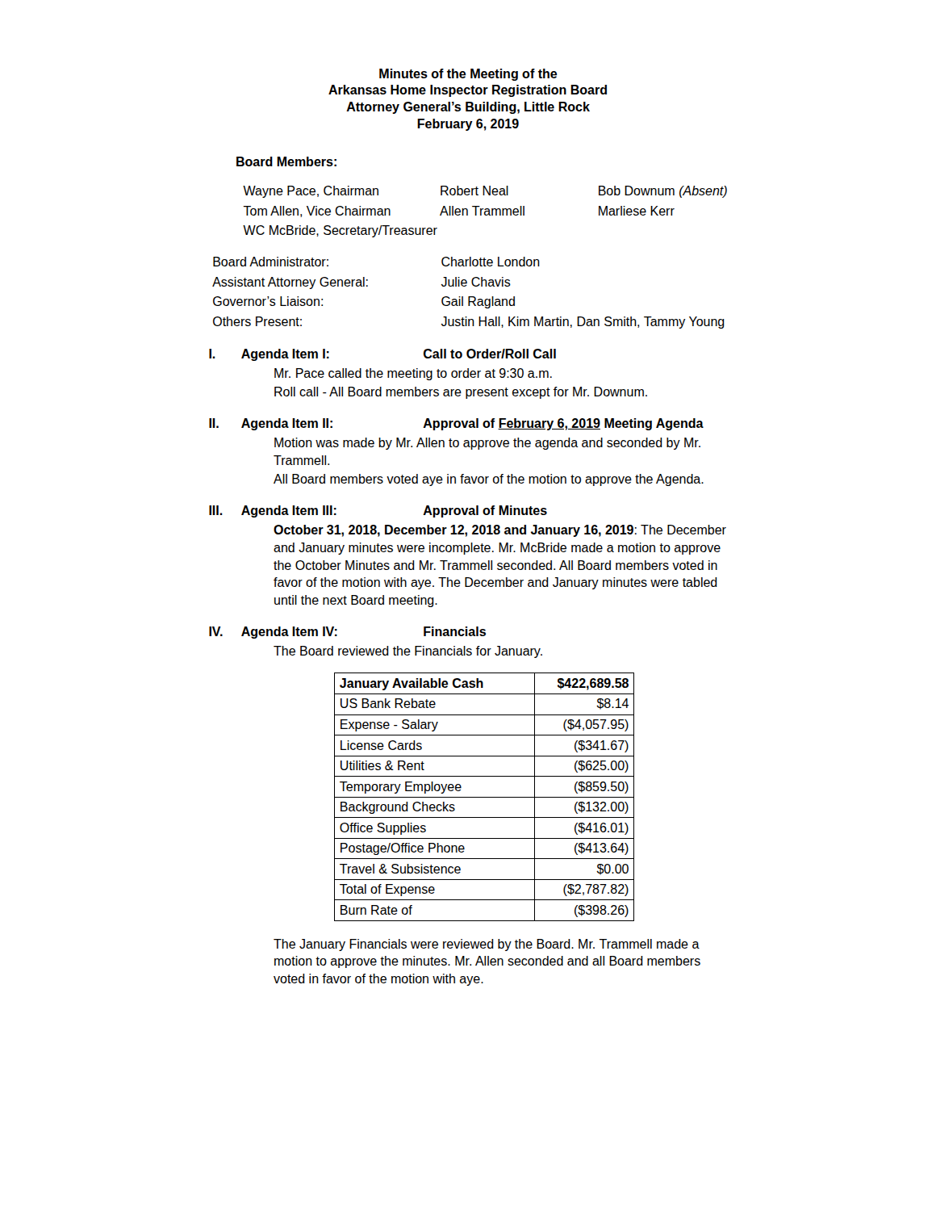Minutes of the Meeting of the
Arkansas Home Inspector Registration Board
Attorney General’s Building, Little Rock
February 6, 2019
Board Members:
| Wayne Pace, Chairman | Robert Neal | Bob Downum (Absent) |
| Tom Allen, Vice Chairman | Allen Trammell | Marliese Kerr |
| WC McBride, Secretary/Treasurer | | |
| Board Administrator: | Charlotte London |
| Assistant Attorney General: | Julie Chavis |
| Governor’s Liaison: | Gail Ragland |
| Others Present: | Justin Hall, Kim Martin, Dan Smith, Tammy Young |
I.
Agenda Item I: Call to Order/Roll Call
Mr. Pace called the meeting to order at 9:30 a.m.
Roll call - All Board members are present except for Mr. Downum.
II.
Agenda Item II: Approval of February 6, 2019 Meeting Agenda
Motion was made by Mr. Allen to approve the agenda and seconded by Mr. Trammell.
All Board members voted aye in favor of the motion to approve the Agenda.
III.
Agenda Item III: Approval of Minutes
October 31, 2018, December 12, 2018 and January 16, 2019: The December and January minutes were incomplete. Mr. McBride made a motion to approve the October Minutes and Mr. Trammell seconded. All Board members voted in favor of the motion with aye. The December and January minutes were tabled until the next Board meeting.
IV.
Agenda Item IV: Financials
The Board reviewed the Financials for January.
| January Available Cash | $422,689.58 |
| US Bank Rebate | $8.14 |
| Expense - Salary | ($4,057.95) |
| License Cards | ($341.67) |
| Utilities & Rent | ($625.00) |
| Temporary Employee | ($859.50) |
| Background Checks | ($132.00) |
| Office Supplies | ($416.01) |
| Postage/Office Phone | ($413.64) |
| Travel & Subsistence | $0.00 |
| Total of Expense | ($2,787.82) |
| Burn Rate of | ($398.26) |
The January Financials were reviewed by the Board. Mr. Trammell made a motion to approve the minutes. Mr. Allen seconded and all Board members voted in favor of the motion with aye.